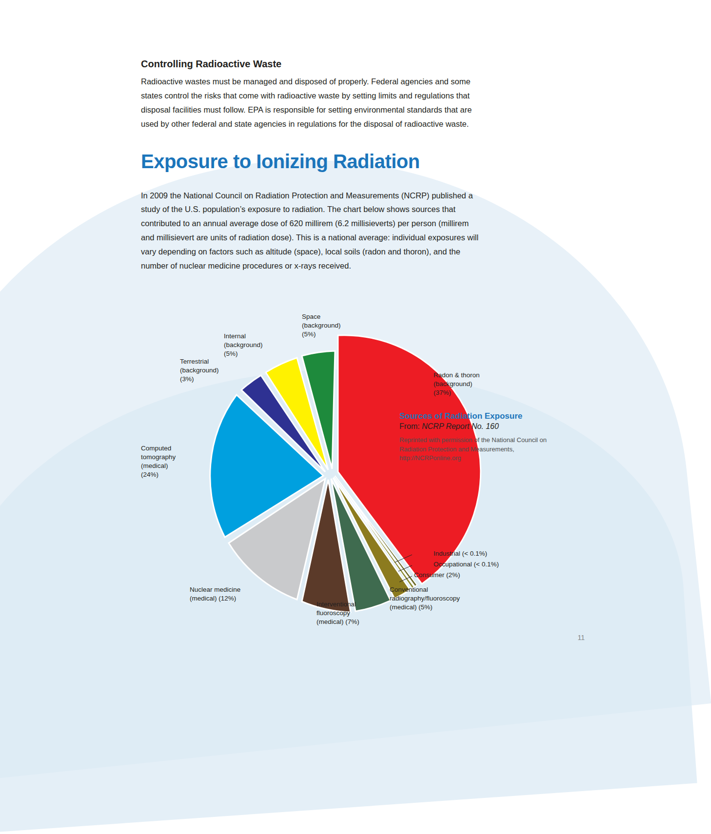Controlling Radioactive Waste
Radioactive wastes must be managed and disposed of properly. Federal agencies and some states control the risks that come with radioactive waste by setting limits and regulations that disposal facilities must follow. EPA is responsible for setting environmental standards that are used by other federal and state agencies in regulations for the disposal of radioactive waste.
Exposure to Ionizing Radiation
In 2009 the National Council on Radiation Protection and Measurements (NCRP) published a study of the U.S. population’s exposure to radiation. The chart below shows sources that contributed to an annual average dose of 620 millirem (6.2 millisieverts) per person (millirem and millisievert are units of radiation dose). This is a national average: individual exposures will vary depending on factors such as altitude (space), local soils (radon and thoron), and the number of nuclear medicine procedures or x-rays received.
Space (background) (5%) Internal (background) (5%) Terrestrial (background) (3%) Computed tomography (medical) (24%) Nuclear medicine (medical) (12%) Interventional fluoroscopy (medical) (7%) Conventional radiography/fluoroscopy (medical) (5%) Consumer (2%) Occupational (< 0.1%) Industrial (< 0.1%) Radon & thoron (background) (37%)
Sources of Radiation Exposure
From: NCRP Report No. 160
Reprinted with permission of the National Council on Radiation Protection and Measurements, http://NCRPonline.org
11